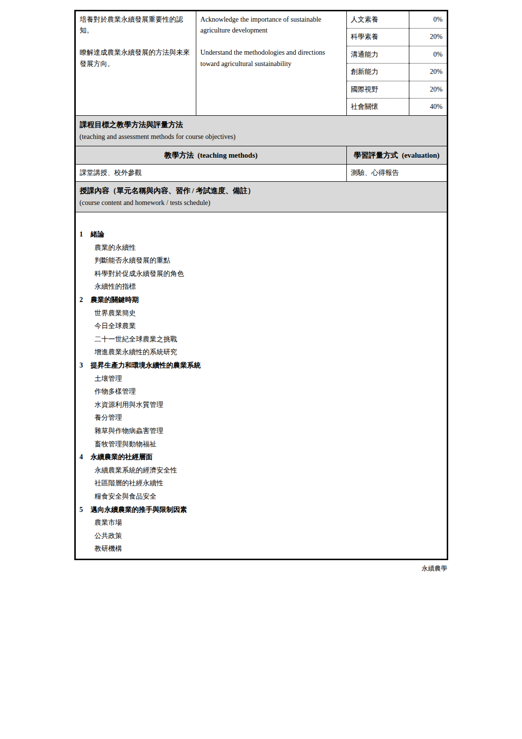| 培養對於農業永續發展重要性的認知。 瞭解達成農業永續發展的方法與未來發展方向。 | Acknowledge the importance of sustainable agriculture development Understand the methodologies and directions toward agricultural sustainability | 人文素養 | 0% |
| 科學素養 | 20% |
| 溝通能力 | 0% |
| 創新能力 | 20% |
| 國際視野 | 20% |
| 社會關懷 | 40% |
| 課程目標之教學方法與評量方法 (teaching and assessment methods for course objectives) |
| 教學方法 (teaching methods) | 學習評量方式 (evaluation) |
| 課堂講授、校外參觀 | 測驗、心得報告 |
| 授課內容（單元名稱與內容、習作 / 考試進度、備註） (course content and homework / tests schedule) |
| 1 緒論 農業的永續性 判斷能否永續發展的重點 科學對於促成永續發展的角色 永續性的指標 2 農業的關鍵時期 世界農業簡史 今日全球農業 二十一世紀全球農業之挑戰 增進農業永續性的系統研究 3 提昇生產力和環境永續性的農業系統 土壤管理 作物多樣管理 水資源利用與水質管理 養分管理 雜草與作物病蟲害管理 畜牧管理與動物福祉 4 永續農業的社經層面 永續農業系統的經濟安全性 社區階層的社經永續性 糧食安全與食品安全 5 邁向永續農業的推手與限制因素 農業市場 公共政策 教研機構 |
永續農學